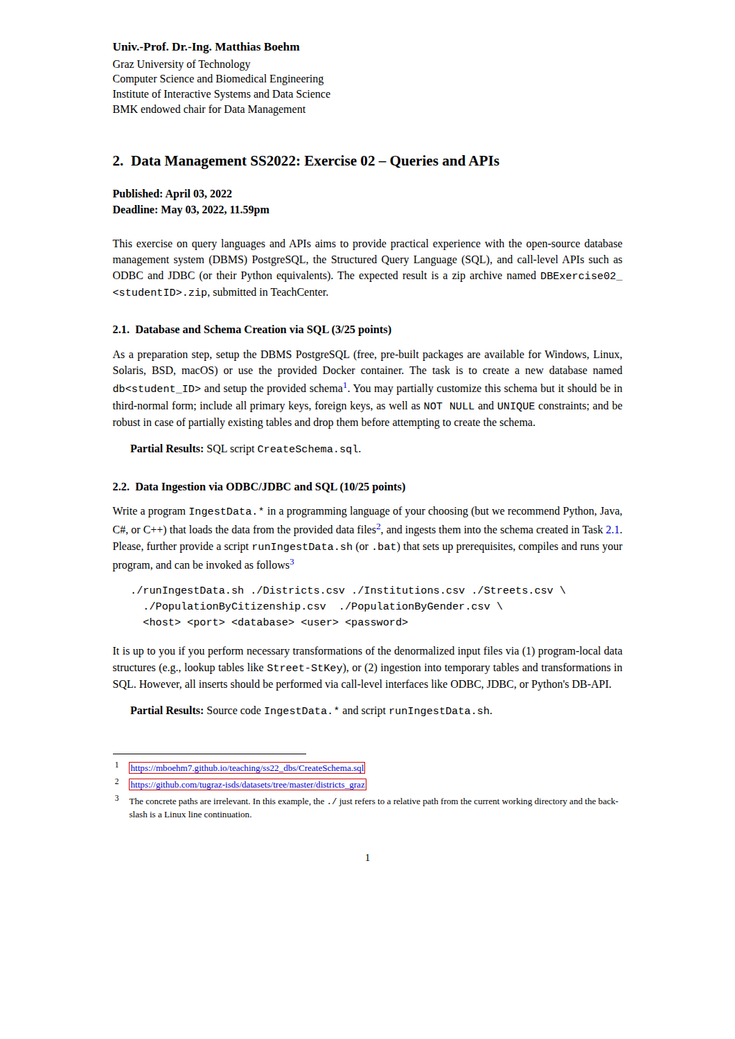Univ.-Prof. Dr.-Ing. Matthias Boehm
Graz University of Technology
Computer Science and Biomedical Engineering
Institute of Interactive Systems and Data Science
BMK endowed chair for Data Management
2. Data Management SS2022: Exercise 02 – Queries and APIs
Published: April 03, 2022
Deadline: May 03, 2022, 11.59pm
This exercise on query languages and APIs aims to provide practical experience with the open-source database management system (DBMS) PostgreSQL, the Structured Query Language (SQL), and call-level APIs such as ODBC and JDBC (or their Python equivalents). The expected result is a zip archive named DBExercise02_ <studentID>.zip, submitted in TeachCenter.
2.1. Database and Schema Creation via SQL (3/25 points)
As a preparation step, setup the DBMS PostgreSQL (free, pre-built packages are available for Windows, Linux, Solaris, BSD, macOS) or use the provided Docker container. The task is to create a new database named db<student_ID> and setup the provided schema1. You may partially customize this schema but it should be in third-normal form; include all primary keys, foreign keys, as well as NOT NULL and UNIQUE constraints; and be robust in case of partially existing tables and drop them before attempting to create the schema.
Partial Results: SQL script CreateSchema.sql.
2.2. Data Ingestion via ODBC/JDBC and SQL (10/25 points)
Write a program IngestData.* in a programming language of your choosing (but we recommend Python, Java, C#, or C++) that loads the data from the provided data files2, and ingests them into the schema created in Task 2.1. Please, further provide a script runIngestData.sh (or .bat) that sets up prerequisites, compiles and runs your program, and can be invoked as follows3
./runIngestData.sh ./Districts.csv ./Institutions.csv ./Streets.csv \
  ./PopulationByCitizenship.csv  ./PopulationByGender.csv \
  <host> <port> <database> <user> <password>
It is up to you if you perform necessary transformations of the denormalized input files via (1) program-local data structures (e.g., lookup tables like Street-StKey), or (2) ingestion into temporary tables and transformations in SQL. However, all inserts should be performed via call-level interfaces like ODBC, JDBC, or Python's DB-API.
Partial Results: Source code IngestData.* and script runIngestData.sh.
https://mboehm7.github.io/teaching/ss22_dbs/CreateSchema.sql
https://github.com/tugraz-isds/datasets/tree/master/districts_graz
The concrete paths are irrelevant. In this example, the ./ just refers to a relative path from the current working directory and the backslash is a Linux line continuation.
1